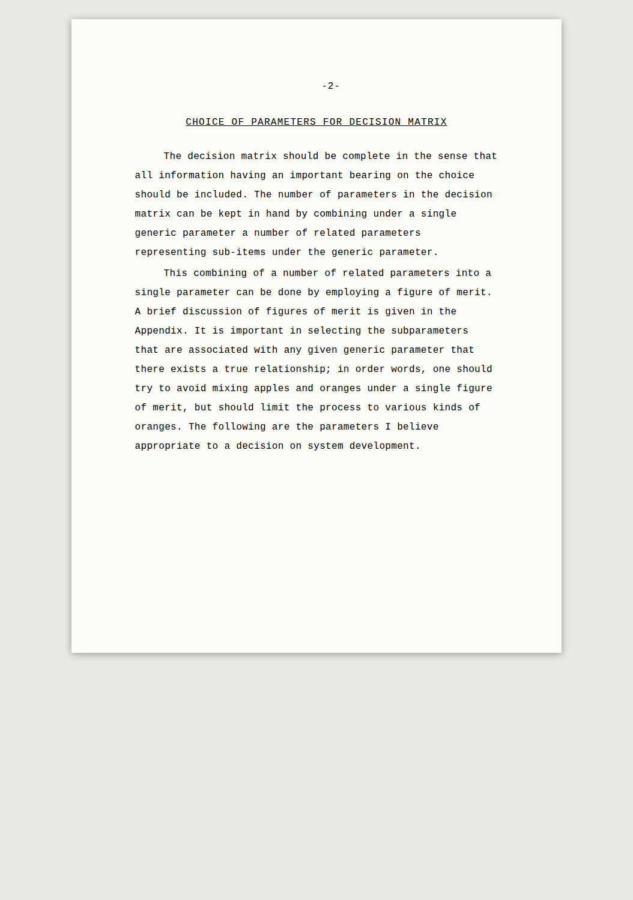-2-
CHOICE OF PARAMETERS FOR DECISION MATRIX
The decision matrix should be complete in the sense that all information having an important bearing on the choice should be included. The number of parameters in the decision matrix can be kept in hand by combining under a single generic parameter a number of related parameters representing sub-items under the generic parameter.
This combining of a number of related parameters into a single parameter can be done by employing a figure of merit. A brief discussion of figures of merit is given in the Appendix. It is important in selecting the subparameters that are associated with any given generic parameter that there exists a true relationship; in order words, one should try to avoid mixing apples and oranges under a single figure of merit, but should limit the process to various kinds of oranges. The following are the parameters I believe appropriate to a decision on system development.